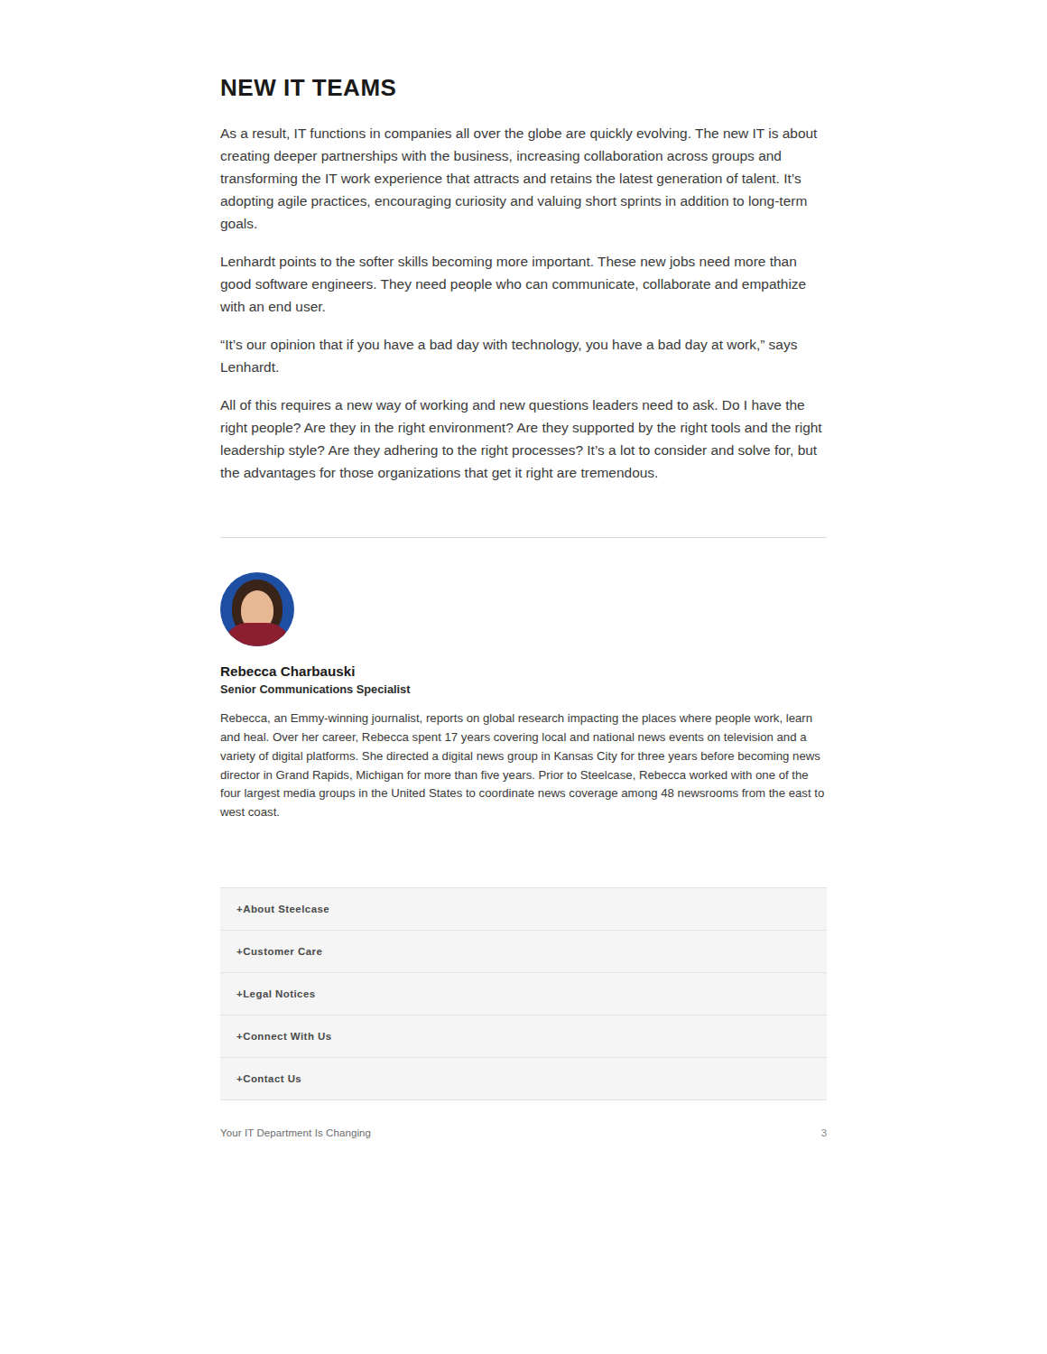NEW IT TEAMS
As a result, IT functions in companies all over the globe are quickly evolving. The new IT is about creating deeper partnerships with the business, increasing collaboration across groups and transforming the IT work experience that attracts and retains the latest generation of talent. It’s adopting agile practices, encouraging curiosity and valuing short sprints in addition to long-term goals.
Lenhardt points to the softer skills becoming more important. These new jobs need more than good software engineers. They need people who can communicate, collaborate and empathize with an end user.
“It’s our opinion that if you have a bad day with technology, you have a bad day at work,” says Lenhardt.
All of this requires a new way of working and new questions leaders need to ask. Do I have the right people? Are they in the right environment? Are they supported by the right tools and the right leadership style? Are they adhering to the right processes? It’s a lot to consider and solve for, but the advantages for those organizations that get it right are tremendous.
Rebecca Charbauski
Senior Communications Specialist
Rebecca, an Emmy-winning journalist, reports on global research impacting the places where people work, learn and heal. Over her career, Rebecca spent 17 years covering local and national news events on television and a variety of digital platforms. She directed a digital news group in Kansas City for three years before becoming news director in Grand Rapids, Michigan for more than five years. Prior to Steelcase, Rebecca worked with one of the four largest media groups in the United States to coordinate news coverage among 48 newsrooms from the east to west coast.
+About Steelcase
+Customer Care
+Legal Notices
+Connect With Us
+Contact Us
Your IT Department Is Changing 3